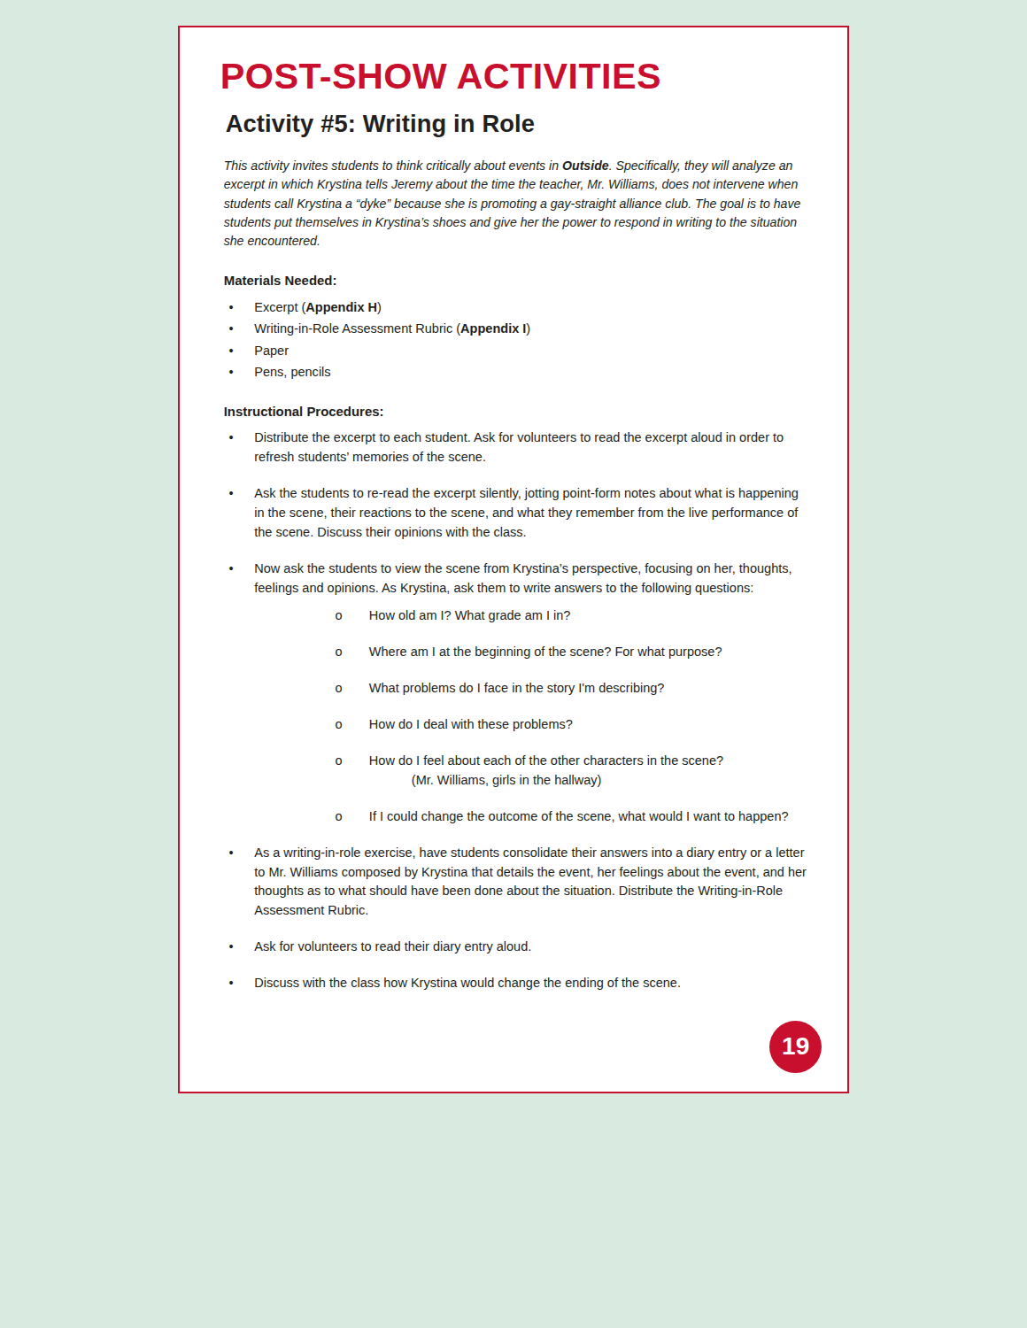Post-Show Activities
Activity #5: Writing in Role
This activity invites students to think critically about events in Outside. Specifically, they will analyze an excerpt in which Krystina tells Jeremy about the time the teacher, Mr. Williams, does not intervene when students call Krystina a “dyke” because she is promoting a gay-straight alliance club. The goal is to have students put themselves in Krystina’s shoes and give her the power to respond in writing to the situation she encountered.
Materials Needed:
Excerpt (Appendix H)
Writing-in-Role Assessment Rubric (Appendix I)
Paper
Pens, pencils
Instructional Procedures:
Distribute the excerpt to each student. Ask for volunteers to read the excerpt aloud in order to refresh students’ memories of the scene.
Ask the students to re-read the excerpt silently, jotting point-form notes about what is happening in the scene, their reactions to the scene, and what they remember from the live performance of the scene. Discuss their opinions with the class.
Now ask the students to view the scene from Krystina’s perspective, focusing on her, thoughts, feelings and opinions. As Krystina, ask them to write answers to the following questions:
How old am I? What grade am I in?
Where am I at the beginning of the scene? For what purpose?
What problems do I face in the story I'm describing?
How do I deal with these problems?
How do I feel about each of the other characters in the scene?(Mr. Williams, girls in the hallway)
If I could change the outcome of the scene, what would I want to happen?
As a writing-in-role exercise, have students consolidate their answers into a diary entry or a letter to Mr. Williams composed by Krystina that details the event, her feelings about the event, and her thoughts as to what should have been done about the situation. Distribute the Writing-in-Role Assessment Rubric.
Ask for volunteers to read their diary entry aloud.
Discuss with the class how Krystina would change the ending of the scene.
19